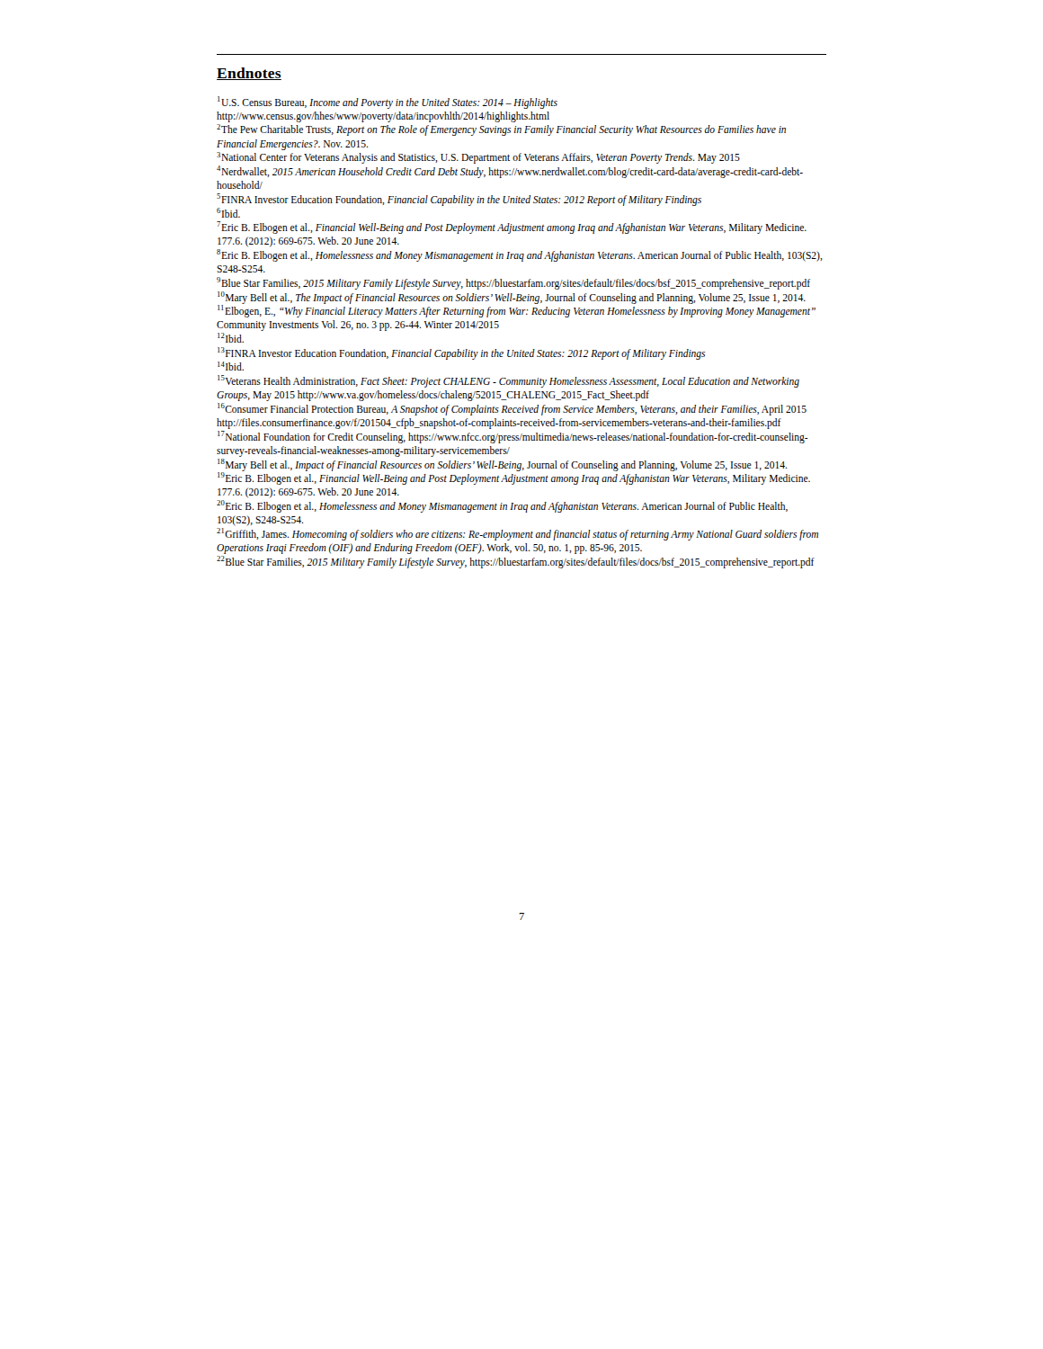Endnotes
1U.S. Census Bureau, Income and Poverty in the United States: 2014 – Highlights http://www.census.gov/hhes/www/poverty/data/incpovhlth/2014/highlights.html
2The Pew Charitable Trusts, Report on The Role of Emergency Savings in Family Financial Security What Resources do Families have in Financial Emergencies?. Nov. 2015.
3National Center for Veterans Analysis and Statistics, U.S. Department of Veterans Affairs, Veteran Poverty Trends. May 2015
4Nerdwallet, 2015 American Household Credit Card Debt Study, https://www.nerdwallet.com/blog/credit-card-data/average-credit-card-debt-household/
5FINRA Investor Education Foundation, Financial Capability in the United States: 2012 Report of Military Findings
6Ibid.
7Eric B. Elbogen et al., Financial Well-Being and Post Deployment Adjustment among Iraq and Afghanistan War Veterans, Military Medicine. 177.6. (2012): 669-675. Web. 20 June 2014.
8Eric B. Elbogen et al., Homelessness and Money Mismanagement in Iraq and Afghanistan Veterans. American Journal of Public Health, 103(S2), S248-S254.
9Blue Star Families, 2015 Military Family Lifestyle Survey, https://bluestarfam.org/sites/default/files/docs/bsf_2015_comprehensive_report.pdf
10Mary Bell et al., The Impact of Financial Resources on Soldiers’ Well-Being, Journal of Counseling and Planning, Volume 25, Issue 1, 2014.
11Elbogen, E., “Why Financial Literacy Matters After Returning from War: Reducing Veteran Homelessness by Improving Money Management” Community Investments Vol. 26, no. 3 pp. 26-44. Winter 2014/2015
12Ibid.
13FINRA Investor Education Foundation, Financial Capability in the United States: 2012 Report of Military Findings
14Ibid.
15Veterans Health Administration, Fact Sheet: Project CHALENG - Community Homelessness Assessment, Local Education and Networking Groups, May 2015 http://www.va.gov/homeless/docs/chaleng/52015_CHALENG_2015_Fact_Sheet.pdf
16Consumer Financial Protection Bureau, A Snapshot of Complaints Received from Service Members, Veterans, and their Families, April 2015 http://files.consumerfinance.gov/f/201504_cfpb_snapshot-of-complaints-received-from-servicemembers-veterans-and-their-families.pdf
17National Foundation for Credit Counseling, https://www.nfcc.org/press/multimedia/news-releases/national-foundation-for-credit-counseling-survey-reveals-financial-weaknesses-among-military-servicemembers/
18Mary Bell et al., Impact of Financial Resources on Soldiers’ Well-Being, Journal of Counseling and Planning, Volume 25, Issue 1, 2014.
19Eric B. Elbogen et al., Financial Well-Being and Post Deployment Adjustment among Iraq and Afghanistan War Veterans, Military Medicine. 177.6. (2012): 669-675. Web. 20 June 2014.
20Eric B. Elbogen et al., Homelessness and Money Mismanagement in Iraq and Afghanistan Veterans. American Journal of Public Health, 103(S2), S248-S254.
21Griffith, James. Homecoming of soldiers who are citizens: Re-employment and financial status of returning Army National Guard soldiers from Operations Iraqi Freedom (OIF) and Enduring Freedom (OEF). Work, vol. 50, no. 1, pp. 85-96, 2015.
22Blue Star Families, 2015 Military Family Lifestyle Survey, https://bluestarfam.org/sites/default/files/docs/bsf_2015_comprehensive_report.pdf
7